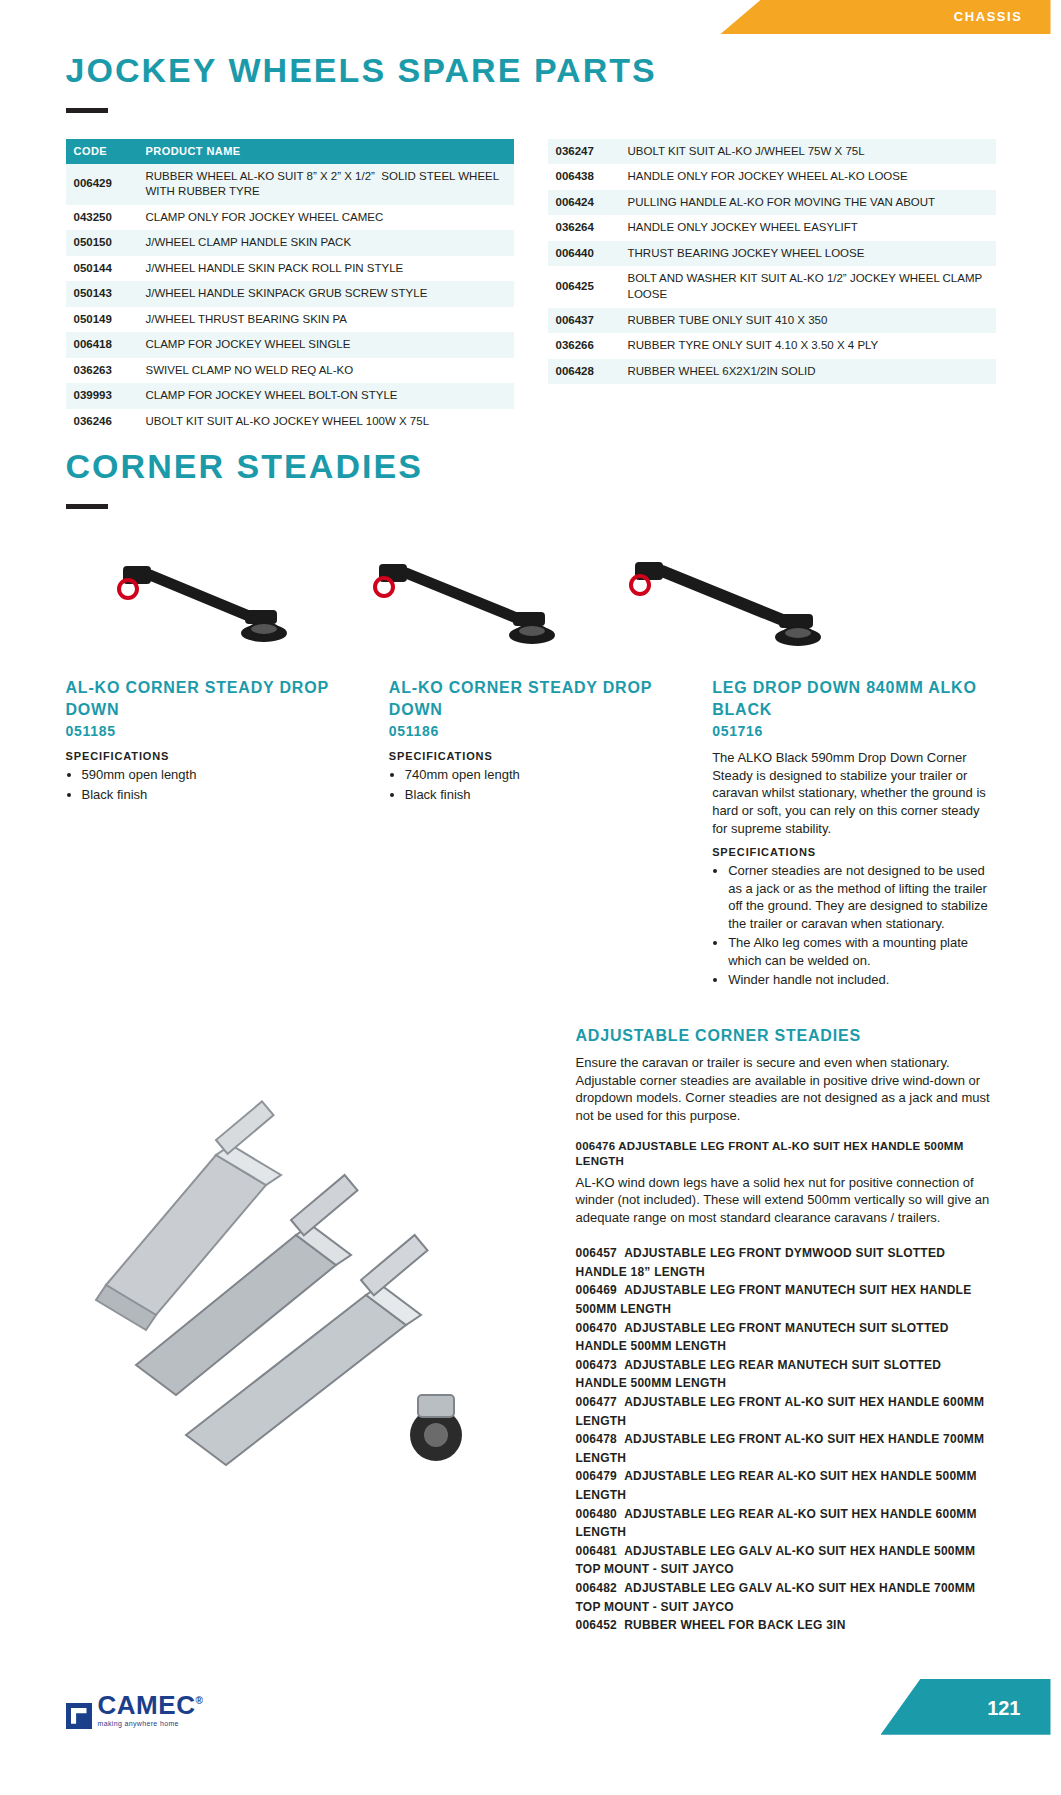CHASSIS
JOCKEY WHEELS SPARE PARTS
| CODE | PRODUCT NAME |
| --- | --- |
| 006429 | RUBBER WHEEL AL-KO SUIT 8” X 2” X 1/2” SOLID STEEL WHEEL WITH RUBBER TYRE |
| 043250 | CLAMP ONLY FOR JOCKEY WHEEL CAMEC |
| 050150 | J/WHEEL CLAMP HANDLE SKIN PACK |
| 050144 | J/WHEEL HANDLE SKIN PACK ROLL PIN STYLE |
| 050143 | J/WHEEL HANDLE SKINPACK GRUB SCREW STYLE |
| 050149 | J/WHEEL THRUST BEARING SKIN PA |
| 006418 | CLAMP FOR JOCKEY WHEEL SINGLE |
| 036263 | SWIVEL CLAMP NO WELD REQ AL-KO |
| 039993 | CLAMP FOR JOCKEY WHEEL BOLT-ON STYLE |
| 036246 | UBOLT KIT SUIT AL-KO JOCKEY WHEEL 100W X 75L |
| 036247 | UBOLT KIT SUIT AL-KO J/WHEEL 75W X 75L |
| 006438 | HANDLE ONLY FOR JOCKEY WHEEL AL-KO LOOSE |
| 006424 | PULLING HANDLE AL-KO FOR MOVING THE VAN ABOUT |
| 036264 | HANDLE ONLY JOCKEY WHEEL EASYLIFT |
| 006440 | THRUST BEARING JOCKEY WHEEL LOOSE |
| 006425 | BOLT AND WASHER KIT SUIT AL-KO 1/2” JOCKEY WHEEL CLAMP LOOSE |
| 006437 | RUBBER TUBE ONLY SUIT 410 X 350 |
| 036266 | RUBBER TYRE ONLY SUIT 4.10 X 3.50 X 4 PLY |
| 006428 | RUBBER WHEEL 6X2X1/2IN SOLID |
CORNER STEADIES
AL-KO CORNER STEADY DROP DOWN
051185
SPECIFICATIONS
590mm open length
Black finish
AL-KO CORNER STEADY DROP DOWN
051186
SPECIFICATIONS
740mm open length
Black finish
LEG DROP DOWN 840MM ALKO BLACK
051716
The ALKO Black 590mm Drop Down Corner Steady is designed to stabilize your trailer or caravan whilst stationary, whether the ground is hard or soft, you can rely on this corner steady for supreme stability.
SPECIFICATIONS
Corner steadies are not designed to be used as a jack or as the method of lifting the trailer off the ground. They are designed to stabilize the trailer or caravan when stationary.
The Alko leg comes with a mounting plate which can be welded on.
Winder handle not included.
ADJUSTABLE CORNER STEADIES
Ensure the caravan or trailer is secure and even when stationary. Adjustable corner steadies are available in positive drive wind-down or dropdown models. Corner steadies are not designed as a jack and must not be used for this purpose.
006476 ADJUSTABLE LEG FRONT AL-KO SUIT HEX HANDLE 500MM LENGTH
AL-KO wind down legs have a solid hex nut for positive connection of winder (not included). These will extend 500mm vertically so will give an adequate range on most standard clearance caravans / trailers.
006457 ADJUSTABLE LEG FRONT DYMWOOD SUIT SLOTTED HANDLE 18” LENGTH 006469 ADJUSTABLE LEG FRONT MANUTECH SUIT HEX HANDLE 500MM LENGTH 006470 ADJUSTABLE LEG FRONT MANUTECH SUIT SLOTTED HANDLE 500MM LENGTH 006473 ADJUSTABLE LEG REAR MANUTECH SUIT SLOTTED HANDLE 500MM LENGTH 006477 ADJUSTABLE LEG FRONT AL-KO SUIT HEX HANDLE 600MM LENGTH 006478 ADJUSTABLE LEG FRONT AL-KO SUIT HEX HANDLE 700MM LENGTH 006479 ADJUSTABLE LEG REAR AL-KO SUIT HEX HANDLE 500MM LENGTH 006480 ADJUSTABLE LEG REAR AL-KO SUIT HEX HANDLE 600MM LENGTH 006481 ADJUSTABLE LEG GALV AL-KO SUIT HEX HANDLE 500MM TOP MOUNT - SUIT JAYCO 006482 ADJUSTABLE LEG GALV AL-KO SUIT HEX HANDLE 700MM TOP MOUNT - SUIT JAYCO 006452 RUBBER WHEEL FOR BACK LEG 3IN
CAMEC®
making anywhere home
121